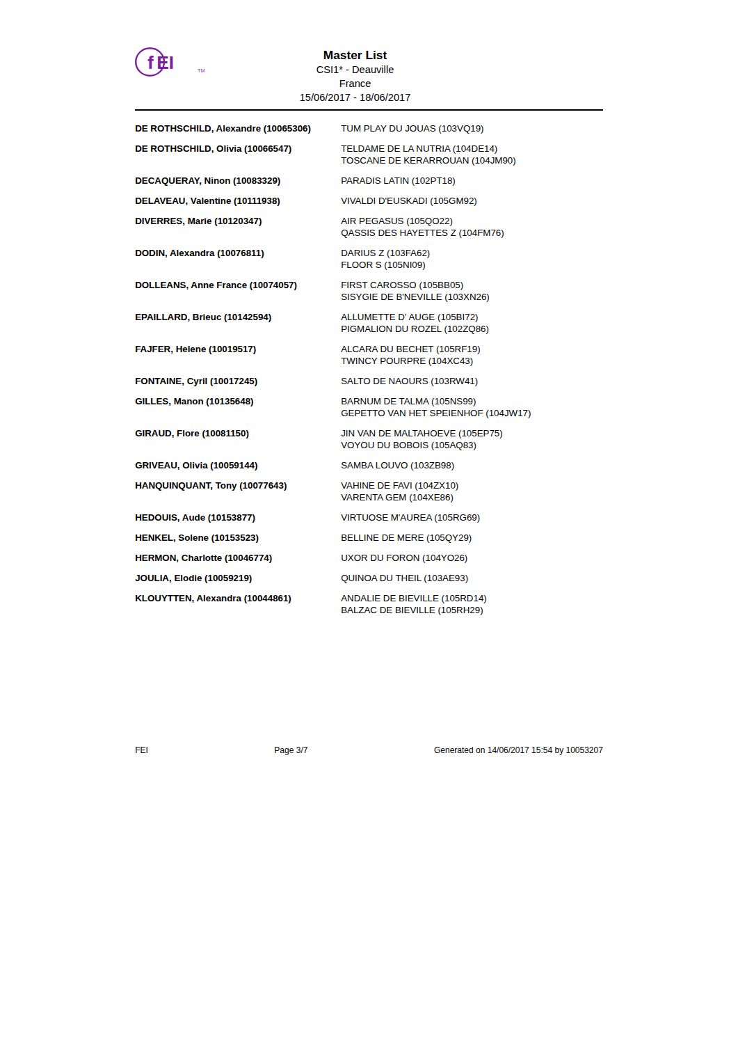f EI TM
Master List
CSI1* - Deauville
France
15/06/2017 - 18/06/2017
| DE ROTHSCHILD, Alexandre (10065306) | TUM PLAY DU JOUAS (103VQ19) |
| DE ROTHSCHILD, Olivia (10066547) | TELDAME DE LA NUTRIA (104DE14) TOSCANE DE KERARROUAN (104JM90) |
| DECAQUERAY, Ninon (10083329) | PARADIS LATIN (102PT18) |
| DELAVEAU, Valentine (10111938) | VIVALDI D'EUSKADI (105GM92) |
| DIVERRES, Marie (10120347) | AIR PEGASUS (105QO22) QASSIS DES HAYETTES Z (104FM76) |
| DODIN, Alexandra (10076811) | DARIUS Z (103FA62) FLOOR S (105NI09) |
| DOLLEANS, Anne France (10074057) | FIRST CAROSSO (105BB05) SISYGIE DE B'NEVILLE (103XN26) |
| EPAILLARD, Brieuc (10142594) | ALLUMETTE D' AUGE (105BI72) PIGMALION DU ROZEL (102ZQ86) |
| FAJFER, Helene (10019517) | ALCARA DU BECHET (105RF19) TWINCY POURPRE (104XC43) |
| FONTAINE, Cyril (10017245) | SALTO DE NAOURS (103RW41) |
| GILLES, Manon (10135648) | BARNUM DE TALMA (105NS99) GEPETTO VAN HET SPEIENHOF (104JW17) |
| GIRAUD, Flore (10081150) | JIN VAN DE MALTAHOEVE (105EP75) VOYOU DU BOBOIS (105AQ83) |
| GRIVEAU, Olivia (10059144) | SAMBA LOUVO (103ZB98) |
| HANQUINQUANT, Tony (10077643) | VAHINE DE FAVI (104ZX10) VARENTA GEM (104XE86) |
| HEDOUIS, Aude (10153877) | VIRTUOSE M'AUREA (105RG69) |
| HENKEL, Solene (10153523) | BELLINE DE MERE (105QY29) |
| HERMON, Charlotte (10046774) | UXOR DU FORON (104YO26) |
| JOULIA, Elodie (10059219) | QUINOA DU THEIL (103AE93) |
| KLOUYTTEN, Alexandra (10044861) | ANDALIE DE BIEVILLE (105RD14) BALZAC DE BIEVILLE (105RH29) |
FEI
Page 3/7
Generated on 14/06/2017 15:54 by 10053207